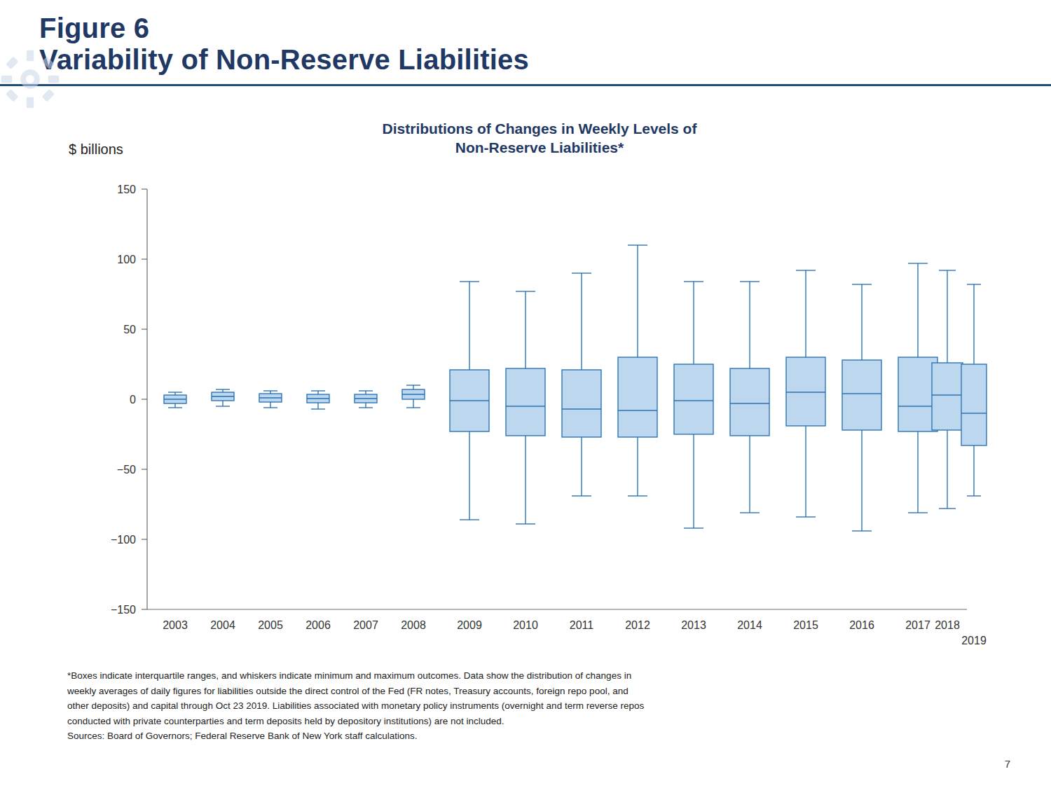Figure 6 Variability of Non-Reserve Liabilities
Distributions of Changes in Weekly Levels of
Non-Reserve Liabilities*
$ billions
plot geometry: y: 150 -> 40px ; -150 -> 640px (scale: 2px per $1bn) x: years 2003..2019 at 17 slots 150 100 50 0 −50 −100 −150 2003 2004 2005 2006 2007 2008 2009 2010 2011 2012 2013 2014 2015 2016 2017 2018 2019
*Boxes indicate interquartile ranges, and whiskers indicate minimum and maximum outcomes. Data show the distribution of changes in
weekly averages of daily figures for liabilities outside the direct control of the Fed (FR notes, Treasury accounts, foreign repo pool, and
other deposits) and capital through Oct 23 2019. Liabilities associated with monetary policy instruments (overnight and term reverse repos
conducted with private counterparties and term deposits held by depository institutions) are not included.
Sources: Board of Governors; Federal Reserve Bank of New York staff calculations.
7